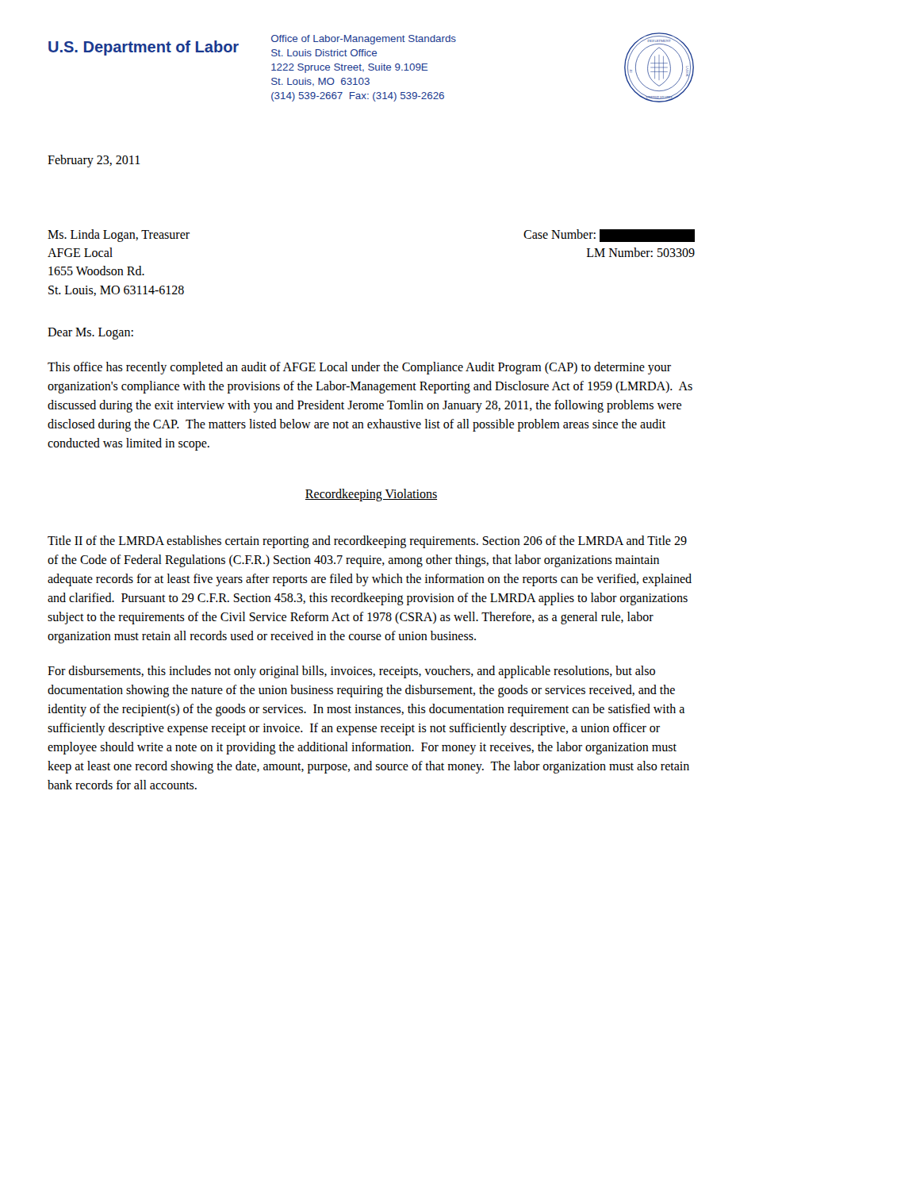U.S. Department of Labor
Office of Labor-Management Standards
St. Louis District Office
1222 Spruce Street, Suite 9.109E
St. Louis, MO 63103
(314) 539-2667 Fax: (314) 539-2626
DEPARTMENT UNITED STATES OF LABOR
February 23, 2011
Ms. Linda Logan, Treasurer
AFGE Local
1655 Woodson Rd.
St. Louis, MO 63114-6128
Case Number:
LM Number: 503309
Dear Ms. Logan:
This office has recently completed an audit of AFGE Local under the Compliance Audit Program (CAP) to determine your organization's compliance with the provisions of the Labor-Management Reporting and Disclosure Act of 1959 (LMRDA). As discussed during the exit interview with you and President Jerome Tomlin on January 28, 2011, the following problems were disclosed during the CAP. The matters listed below are not an exhaustive list of all possible problem areas since the audit conducted was limited in scope.
Recordkeeping Violations
Title II of the LMRDA establishes certain reporting and recordkeeping requirements. Section 206 of the LMRDA and Title 29 of the Code of Federal Regulations (C.F.R.) Section 403.7 require, among other things, that labor organizations maintain adequate records for at least five years after reports are filed by which the information on the reports can be verified, explained and clarified. Pursuant to 29 C.F.R. Section 458.3, this recordkeeping provision of the LMRDA applies to labor organizations subject to the requirements of the Civil Service Reform Act of 1978 (CSRA) as well. Therefore, as a general rule, labor organization must retain all records used or received in the course of union business.
For disbursements, this includes not only original bills, invoices, receipts, vouchers, and applicable resolutions, but also documentation showing the nature of the union business requiring the disbursement, the goods or services received, and the identity of the recipient(s) of the goods or services. In most instances, this documentation requirement can be satisfied with a sufficiently descriptive expense receipt or invoice. If an expense receipt is not sufficiently descriptive, a union officer or employee should write a note on it providing the additional information. For money it receives, the labor organization must keep at least one record showing the date, amount, purpose, and source of that money. The labor organization must also retain bank records for all accounts.